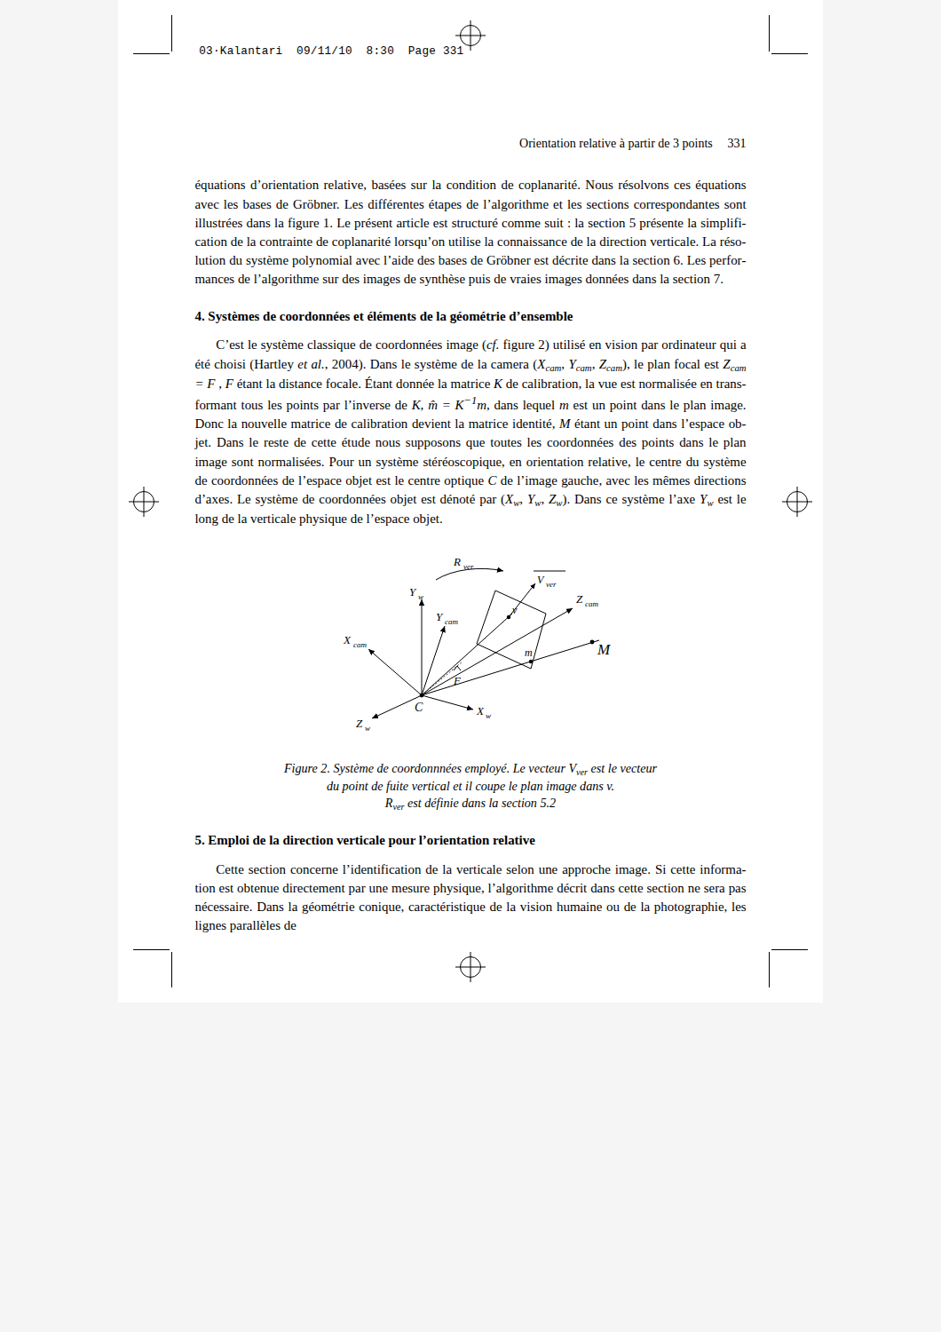03·Kalantari 09/11/10 8:30 Page 331
Orientation relative à partir de 3 points331
équations d’orientation relative, basées sur la condition de coplanarité. Nous résolvons ces équations avec les bases de Gröbner. Les différentes étapes de l’algorithme et les sections correspondantes sont illustrées dans la figure 1. Le présent article est structuré comme suit : la section 5 présente la simplification de la contrainte de coplanarité lorsqu’on utilise la connaissance de la direction verticale. La résolution du système polynomial avec l’aide des bases de Gröbner est décrite dans la section 6. Les performances de l’algorithme sur des images de synthèse puis de vraies images données dans la section 7.
4. Systèmes de coordonnées et éléments de la géométrie d’ensemble
C’est le système classique de coordonnées image (cf. figure 2) utilisé en vision par ordinateur qui a été choisi (Hartley et al., 2004). Dans le système de la camera (Xcam, Ycam, Zcam), le plan focal est Zcam = F , F étant la distance focale. Étant donnée la matrice K de calibration, la vue est normalisée en transformant tous les points par l’inverse de K, m̂ = K−1m, dans lequel m est un point dans le plan image. Donc la nouvelle matrice de calibration devient la matrice identité, M étant un point dans l’espace objet. Dans le reste de cette étude nous supposons que toutes les coordonnées des points dans le plan image sont normalisées. Pour un système stéréoscopique, en orientation relative, le centre du système de coordonnées de l’espace objet est le centre optique C de l’image gauche, avec les mêmes directions d’axes. Le système de coordonnées objet est dénoté par (Xw, Yw, Zw). Dans ce système l’axe Yw est le long de la verticale physique de l’espace objet.
C Y w X cam Y cam Z cam X w Z w m M v V ver F R ver
Figure 2. Système de coordonnnées employé. Le vecteur Vver est le vecteur
du point de fuite vertical et il coupe le plan image dans v.
Rver est définie dans la section 5.2
5. Emploi de la direction verticale pour l’orientation relative
Cette section concerne l’identification de la verticale selon une approche image. Si cette information est obtenue directement par une mesure physique, l’algorithme décrit dans cette section ne sera pas nécessaire. Dans la géométrie conique, caractéristique de la vision humaine ou de la photographie, les lignes parallèles de